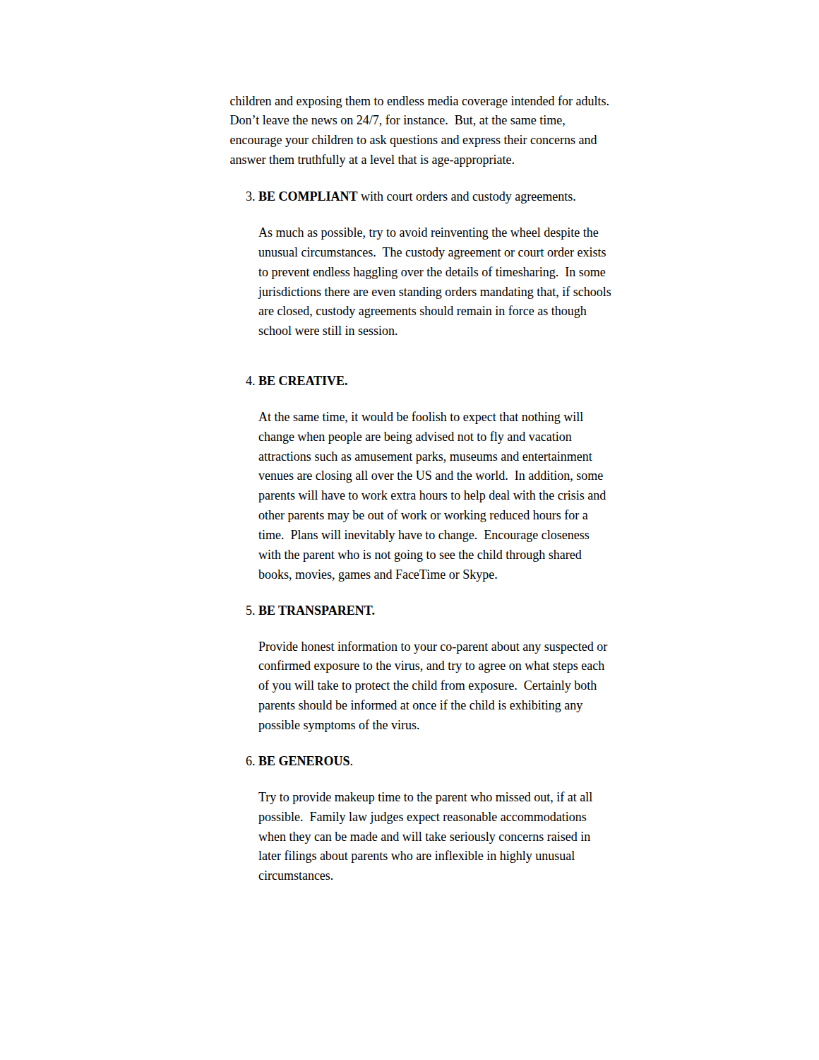children and exposing them to endless media coverage intended for adults. Don’t leave the news on 24/7, for instance. But, at the same time, encourage your children to ask questions and express their concerns and answer them truthfully at a level that is age-appropriate.
BE COMPLIANT with court orders and custody agreements.
As much as possible, try to avoid reinventing the wheel despite the unusual circumstances. The custody agreement or court order exists to prevent endless haggling over the details of timesharing. In some jurisdictions there are even standing orders mandating that, if schools are closed, custody agreements should remain in force as though school were still in session.
BE CREATIVE.
At the same time, it would be foolish to expect that nothing will change when people are being advised not to fly and vacation attractions such as amusement parks, museums and entertainment venues are closing all over the US and the world. In addition, some parents will have to work extra hours to help deal with the crisis and other parents may be out of work or working reduced hours for a time. Plans will inevitably have to change. Encourage closeness with the parent who is not going to see the child through shared books, movies, games and FaceTime or Skype.
BE TRANSPARENT.
Provide honest information to your co-parent about any suspected or confirmed exposure to the virus, and try to agree on what steps each of you will take to protect the child from exposure. Certainly both parents should be informed at once if the child is exhibiting any possible symptoms of the virus.
BE GENEROUS.
Try to provide makeup time to the parent who missed out, if at all possible. Family law judges expect reasonable accommodations when they can be made and will take seriously concerns raised in later filings about parents who are inflexible in highly unusual circumstances.